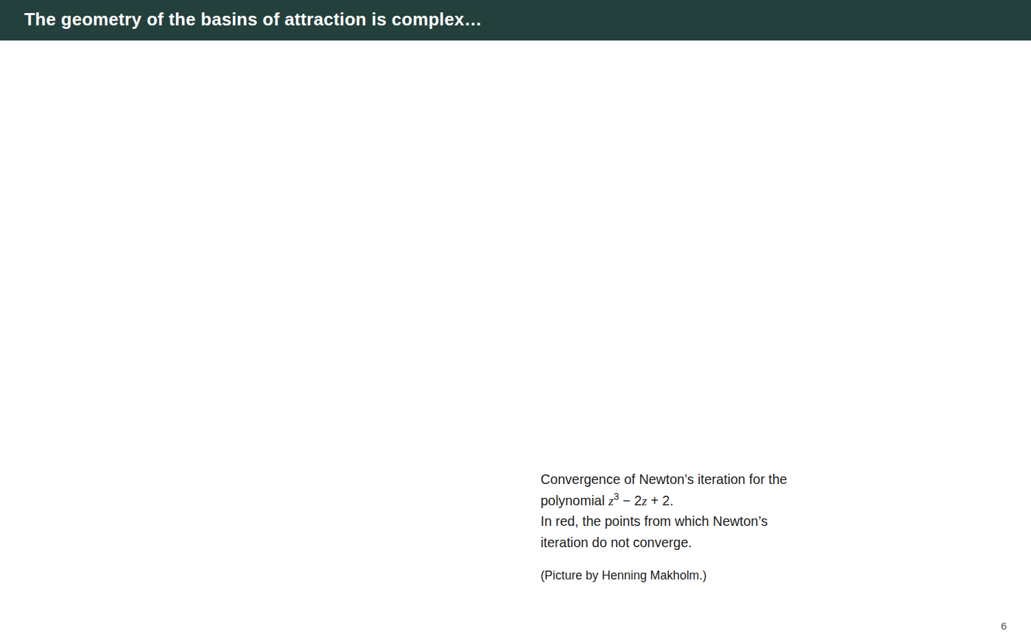The geometry of the basins of attraction is complex…
Convergence of Newton’s iteration for the polynomial z3 − 2z + 2.
In red, the points from which Newton’s iteration do not converge.
(Picture by Henning Makholm.)
6